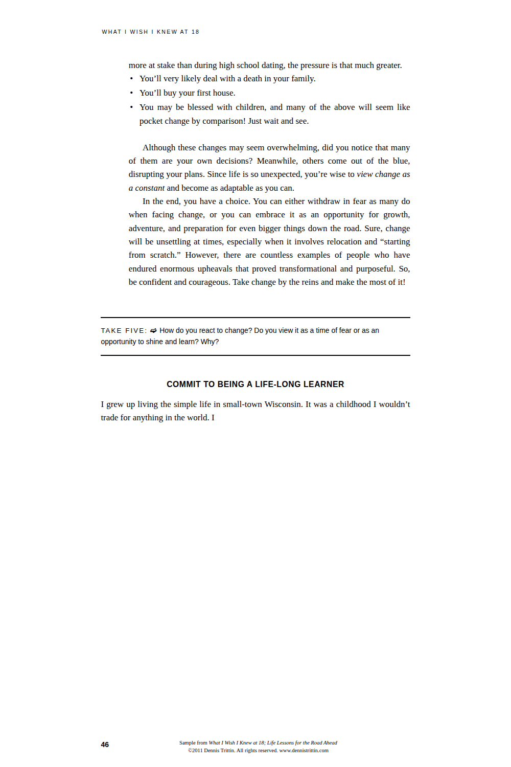What I Wish I Knew at 18
more at stake than during high school dating, the pressure is that much greater.
You’ll very likely deal with a death in your family.
You’ll buy your first house.
You may be blessed with children, and many of the above will seem like pocket change by comparison! Just wait and see.
Although these changes may seem overwhelming, did you notice that many of them are your own decisions? Meanwhile, others come out of the blue, disrupting your plans. Since life is so unexpected, you’re wise to view change as a constant and become as adaptable as you can.
In the end, you have a choice. You can either withdraw in fear as many do when facing change, or you can embrace it as an opportunity for growth, adventure, and preparation for even bigger things down the road. Sure, change will be unsettling at times, especially when it involves relocation and “starting from scratch.” However, there are countless examples of people who have endured enormous upheavals that proved transformational and purposeful. So, be confident and courageous. Take change by the reins and make the most of it!
Take Five:➫How do you react to change? Do you view it as a time of fear or as an opportunity to shine and learn? Why?
Commit to Being a Life-Long Learner
I grew up living the simple life in small-town Wisconsin. It was a childhood I wouldn’t trade for anything in the world. I
46
Sample from What I Wish I Knew at 18; Life Lessons for the Road Ahead
©2011 Dennis Trittin. All rights reserved. www.dennistrittin.com